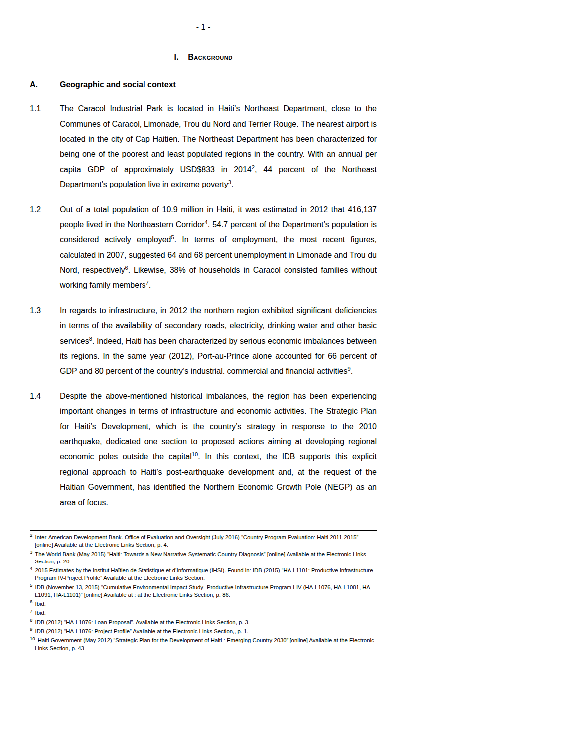- 1 -
I. Background
A. Geographic and social context
1.1
The Caracol Industrial Park is located in Haiti’s Northeast Department, close to the Communes of Caracol, Limonade, Trou du Nord and Terrier Rouge. The nearest airport is located in the city of Cap Haitien. The Northeast Department has been characterized for being one of the poorest and least populated regions in the country. With an annual per capita GDP of approximately USD$833 in 20142, 44 percent of the Northeast Department’s population live in extreme poverty3.
1.2
Out of a total population of 10.9 million in Haiti, it was estimated in 2012 that 416,137 people lived in the Northeastern Corridor4. 54.7 percent of the Department’s population is considered actively employed5. In terms of employment, the most recent figures, calculated in 2007, suggested 64 and 68 percent unemployment in Limonade and Trou du Nord, respectively6. Likewise, 38% of households in Caracol consisted families without working family members7.
1.3
In regards to infrastructure, in 2012 the northern region exhibited significant deficiencies in terms of the availability of secondary roads, electricity, drinking water and other basic services8. Indeed, Haiti has been characterized by serious economic imbalances between its regions. In the same year (2012), Port-au-Prince alone accounted for 66 percent of GDP and 80 percent of the country’s industrial, commercial and financial activities9.
1.4
Despite the above-mentioned historical imbalances, the region has been experiencing important changes in terms of infrastructure and economic activities. The Strategic Plan for Haiti’s Development, which is the country’s strategy in response to the 2010 earthquake, dedicated one section to proposed actions aiming at developing regional economic poles outside the capital10. In this context, the IDB supports this explicit regional approach to Haiti’s post-earthquake development and, at the request of the Haitian Government, has identified the Northern Economic Growth Pole (NEGP) as an area of focus.
2 Inter-American Development Bank. Office of Evaluation and Oversight (July 2016) “Country Program Evaluation: Haiti 2011-2015” [online] Available at the Electronic Links Section, p. 4.
3 The World Bank (May 2015) “Haiti: Towards a New Narrative-Systematic Country Diagnosis” [online] Available at the Electronic Links Section, p. 20
4 2015 Estimates by the Institut Haïtien de Statistique et d’Informatique (IHSI). Found in: IDB (2015) “HA-L1101: Productive Infrastructure Program IV-Project Profile” Available at the Electronic Links Section.
5 IDB (November 13, 2015) “Cumulative Environmental Impact Study- Productive Infrastructure Program I-IV (HA-L1076, HA-L1081, HA-L1091, HA-L1101)” [online] Available at : at the Electronic Links Section, p. 86.
6 Ibid.
7 Ibid.
8 IDB (2012) “HA-L1076: Loan Proposal”. Available at the Electronic Links Section, p. 3.
9 IDB (2012) “HA-L1076: Project Profile” Available at the Electronic Links Section,, p. 1.
10 Haiti Government (May 2012) “Strategic Plan for the Development of Haiti : Emerging Country 2030” [online] Available at the Electronic Links Section, p. 43